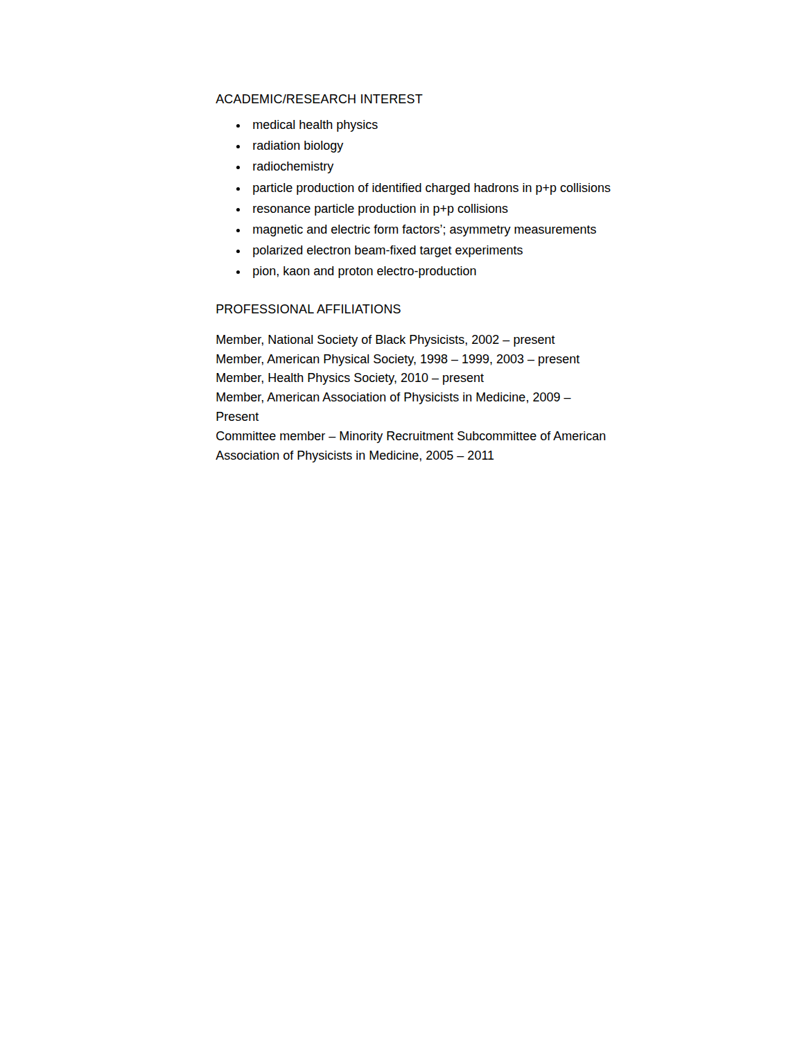ACADEMIC/RESEARCH INTEREST
medical health physics
radiation biology
radiochemistry
particle production of identified charged hadrons in p+p collisions
resonance particle production in p+p collisions
magnetic and electric form factors’; asymmetry measurements
polarized electron beam-fixed target experiments
pion, kaon and proton electro-production
PROFESSIONAL AFFILIATIONS
Member, National Society of Black Physicists, 2002 – present
Member, American Physical Society, 1998 – 1999, 2003 – present
Member, Health Physics Society, 2010 – present
Member, American Association of Physicists in Medicine, 2009 – Present
Committee member – Minority Recruitment Subcommittee of American Association of Physicists in Medicine, 2005 – 2011